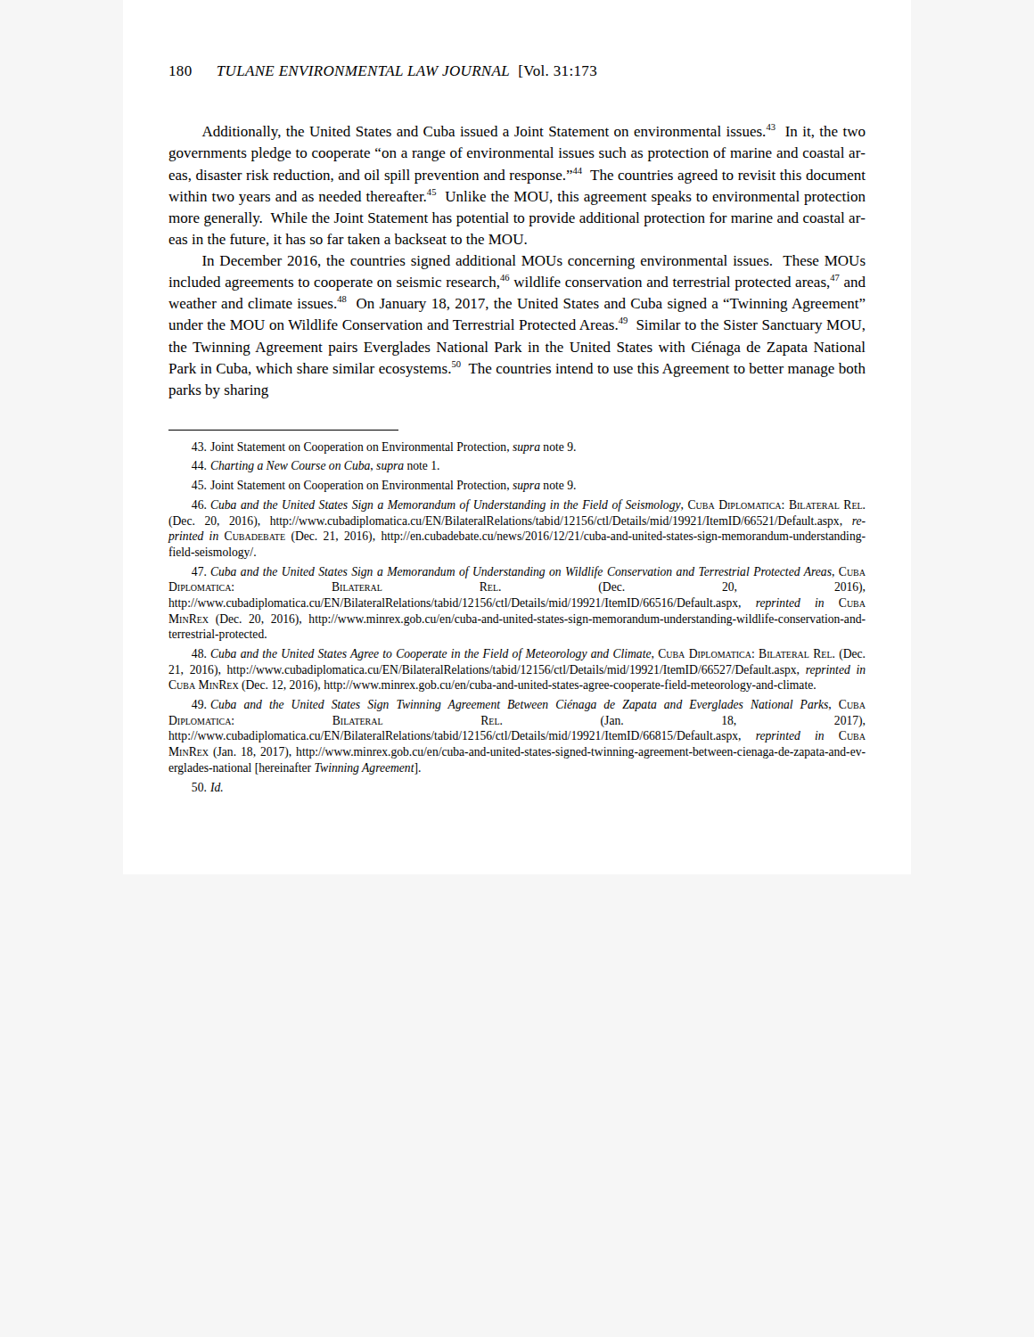180 TULANE ENVIRONMENTAL LAW JOURNAL [Vol. 31:173
Additionally, the United States and Cuba issued a Joint Statement on environmental issues.43 In it, the two governments pledge to cooperate “on a range of environmental issues such as protection of marine and coastal areas, disaster risk reduction, and oil spill prevention and response.”44 The countries agreed to revisit this document within two years and as needed thereafter.45 Unlike the MOU, this agreement speaks to environmental protection more generally. While the Joint Statement has potential to provide additional protection for marine and coastal areas in the future, it has so far taken a backseat to the MOU.
In December 2016, the countries signed additional MOUs concerning environmental issues. These MOUs included agreements to cooperate on seismic research,46 wildlife conservation and terrestrial protected areas,47 and weather and climate issues.48 On January 18, 2017, the United States and Cuba signed a “Twinning Agreement” under the MOU on Wildlife Conservation and Terrestrial Protected Areas.49 Similar to the Sister Sanctuary MOU, the Twinning Agreement pairs Everglades National Park in the United States with Ciénaga de Zapata National Park in Cuba, which share similar ecosystems.50 The countries intend to use this Agreement to better manage both parks by sharing
43. Joint Statement on Cooperation on Environmental Protection, supra note 9.
44. Charting a New Course on Cuba, supra note 1.
45. Joint Statement on Cooperation on Environmental Protection, supra note 9.
46. Cuba and the United States Sign a Memorandum of Understanding in the Field of Seismology, Cuba Diplomatica: Bilateral Rel. (Dec. 20, 2016), http://www.cubadiplomatica.cu/EN/BilateralRelations/tabid/12156/ctl/Details/mid/19921/ItemID/66521/Default.aspx, reprinted in Cubadebate (Dec. 21, 2016), http://en.cubadebate.cu/news/2016/12/21/cuba-and-united-states-sign-memorandum-understanding-field-seismology/.
47. Cuba and the United States Sign a Memorandum of Understanding on Wildlife Conservation and Terrestrial Protected Areas, Cuba Diplomatica: Bilateral Rel. (Dec. 20, 2016), http://www.cubadiplomatica.cu/EN/BilateralRelations/tabid/12156/ctl/Details/mid/19921/ItemID/66516/Default.aspx, reprinted in Cuba MinRex (Dec. 20, 2016), http://www.minrex.gob.cu/en/cuba-and-united-states-sign-memorandum-understanding-wildlife-conservation-and-terrestrial-protected.
48. Cuba and the United States Agree to Cooperate in the Field of Meteorology and Climate, Cuba Diplomatica: Bilateral Rel. (Dec. 21, 2016), http://www.cubadiplomatica.cu/EN/BilateralRelations/tabid/12156/ctl/Details/mid/19921/ItemID/66527/Default.aspx, reprinted in Cuba MinRex (Dec. 12, 2016), http://www.minrex.gob.cu/en/cuba-and-united-states-agree-cooperate-field-meteorology-and-climate.
49. Cuba and the United States Sign Twinning Agreement Between Ciénaga de Zapata and Everglades National Parks, Cuba Diplomatica: Bilateral Rel. (Jan. 18, 2017), http://www.cubadiplomatica.cu/EN/BilateralRelations/tabid/12156/ctl/Details/mid/19921/ItemID/66815/Default.aspx, reprinted in Cuba MinRex (Jan. 18, 2017), http://www.minrex.gob.cu/en/cuba-and-united-states-signed-twinning-agreement-between-cienaga-de-zapata-and-everglades-national [hereinafter Twinning Agreement].
50. Id.